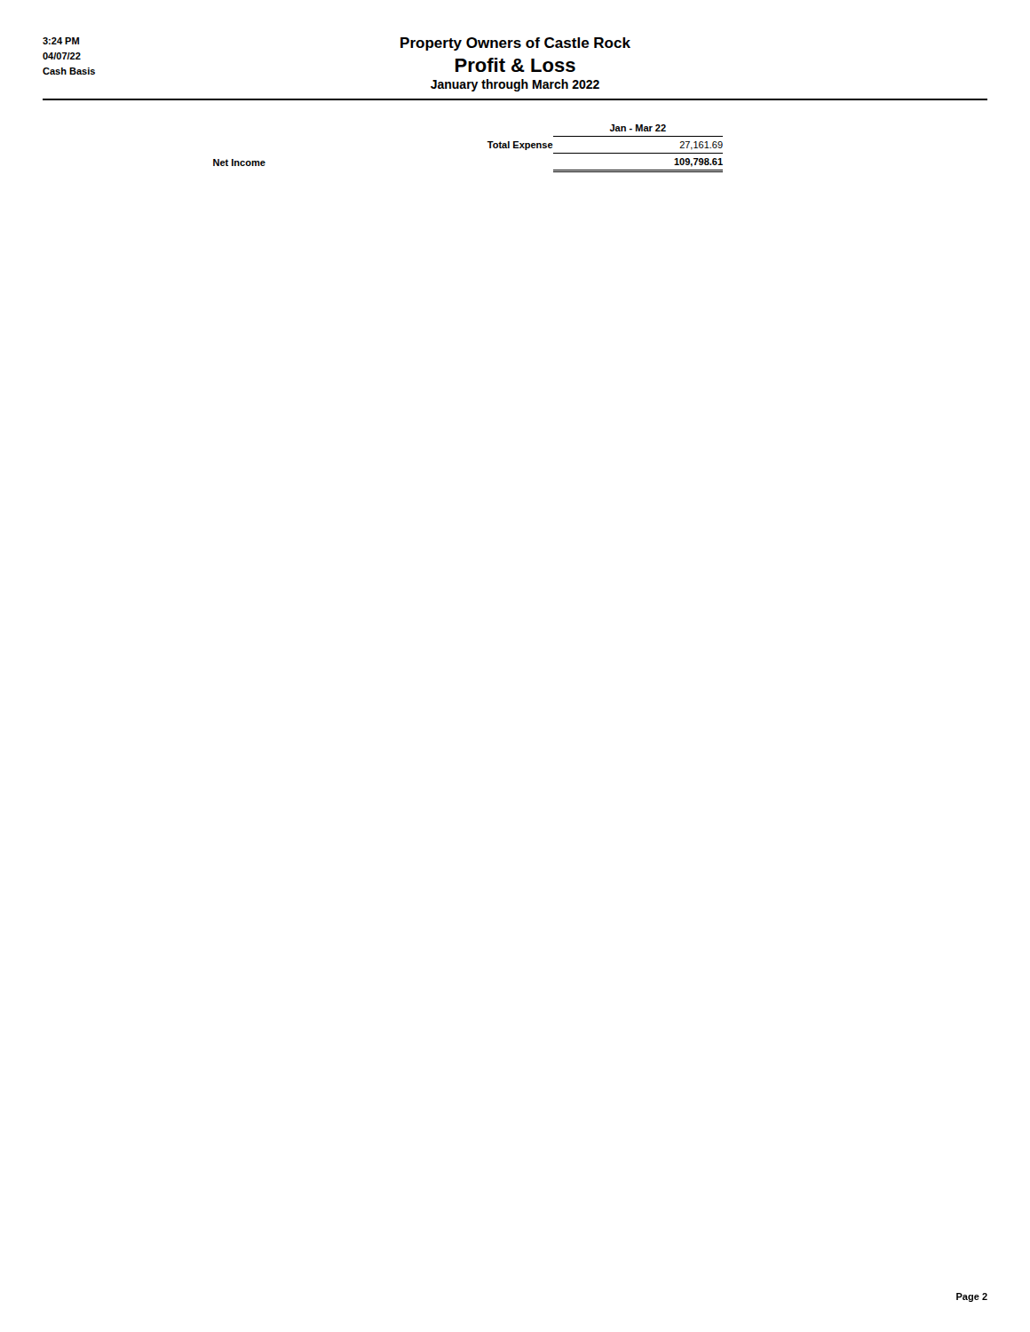3:24 PM
04/07/22
Cash Basis
Property Owners of Castle Rock
Profit & Loss
January through March 2022
| | | Jan - Mar 22 | |
| | Total Expense | 27,161.69 | |
| Net Income | 109,798.61 | |
Page 2